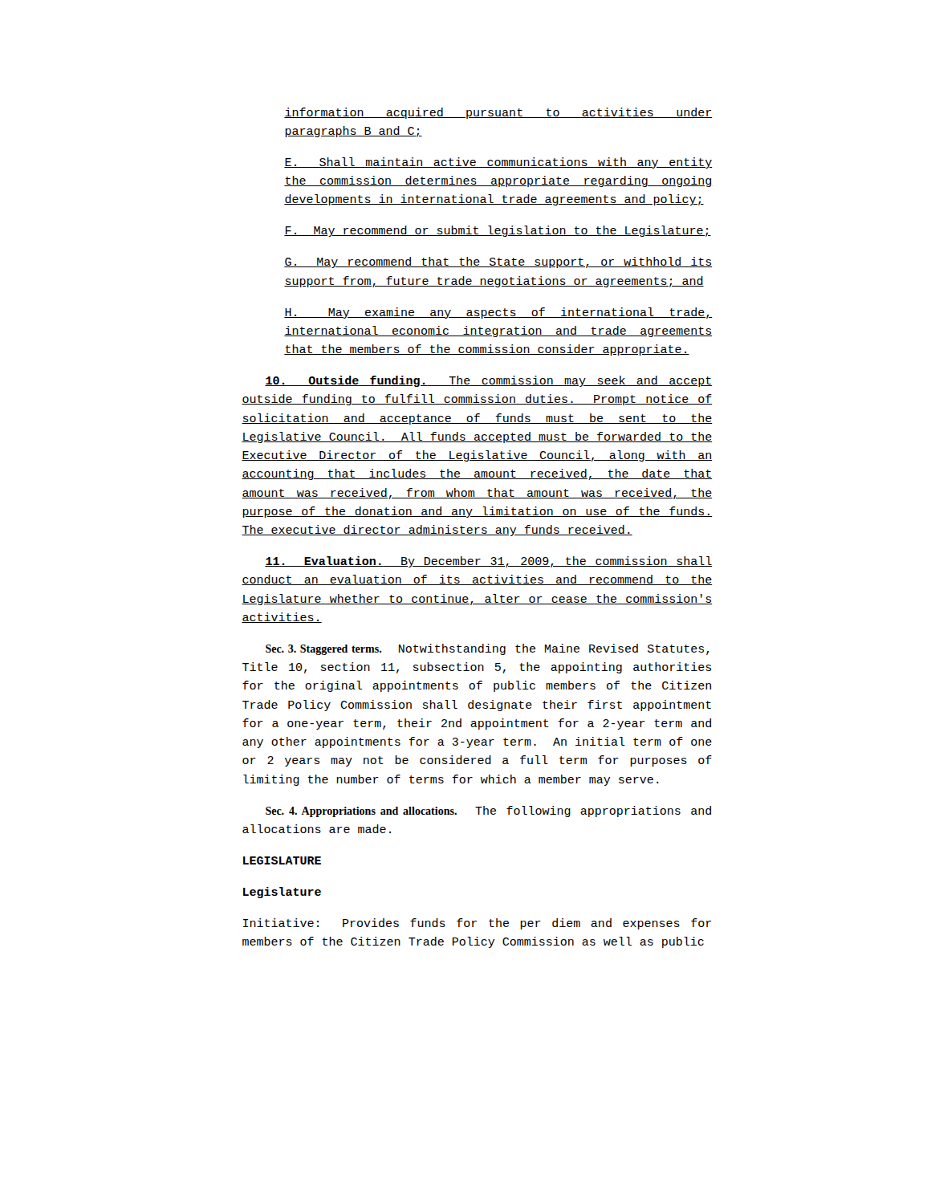information acquired pursuant to activities under paragraphs B and C;
E. Shall maintain active communications with any entity the commission determines appropriate regarding ongoing developments in international trade agreements and policy;
F. May recommend or submit legislation to the Legislature;
G. May recommend that the State support, or withhold its support from, future trade negotiations or agreements; and
H. May examine any aspects of international trade, international economic integration and trade agreements that the members of the commission consider appropriate.
10. Outside funding. The commission may seek and accept outside funding to fulfill commission duties. Prompt notice of solicitation and acceptance of funds must be sent to the Legislative Council. All funds accepted must be forwarded to the Executive Director of the Legislative Council, along with an accounting that includes the amount received, the date that amount was received, from whom that amount was received, the purpose of the donation and any limitation on use of the funds. The executive director administers any funds received.
11. Evaluation. By December 31, 2009, the commission shall conduct an evaluation of its activities and recommend to the Legislature whether to continue, alter or cease the commission's activities.
Sec. 3. Staggered terms. Notwithstanding the Maine Revised Statutes, Title 10, section 11, subsection 5, the appointing authorities for the original appointments of public members of the Citizen Trade Policy Commission shall designate their first appointment for a one-year term, their 2nd appointment for a 2-year term and any other appointments for a 3-year term. An initial term of one or 2 years may not be considered a full term for purposes of limiting the number of terms for which a member may serve.
Sec. 4. Appropriations and allocations. The following appropriations and allocations are made.
LEGISLATURE
Legislature
Initiative: Provides funds for the per diem and expenses for members of the Citizen Trade Policy Commission as well as public